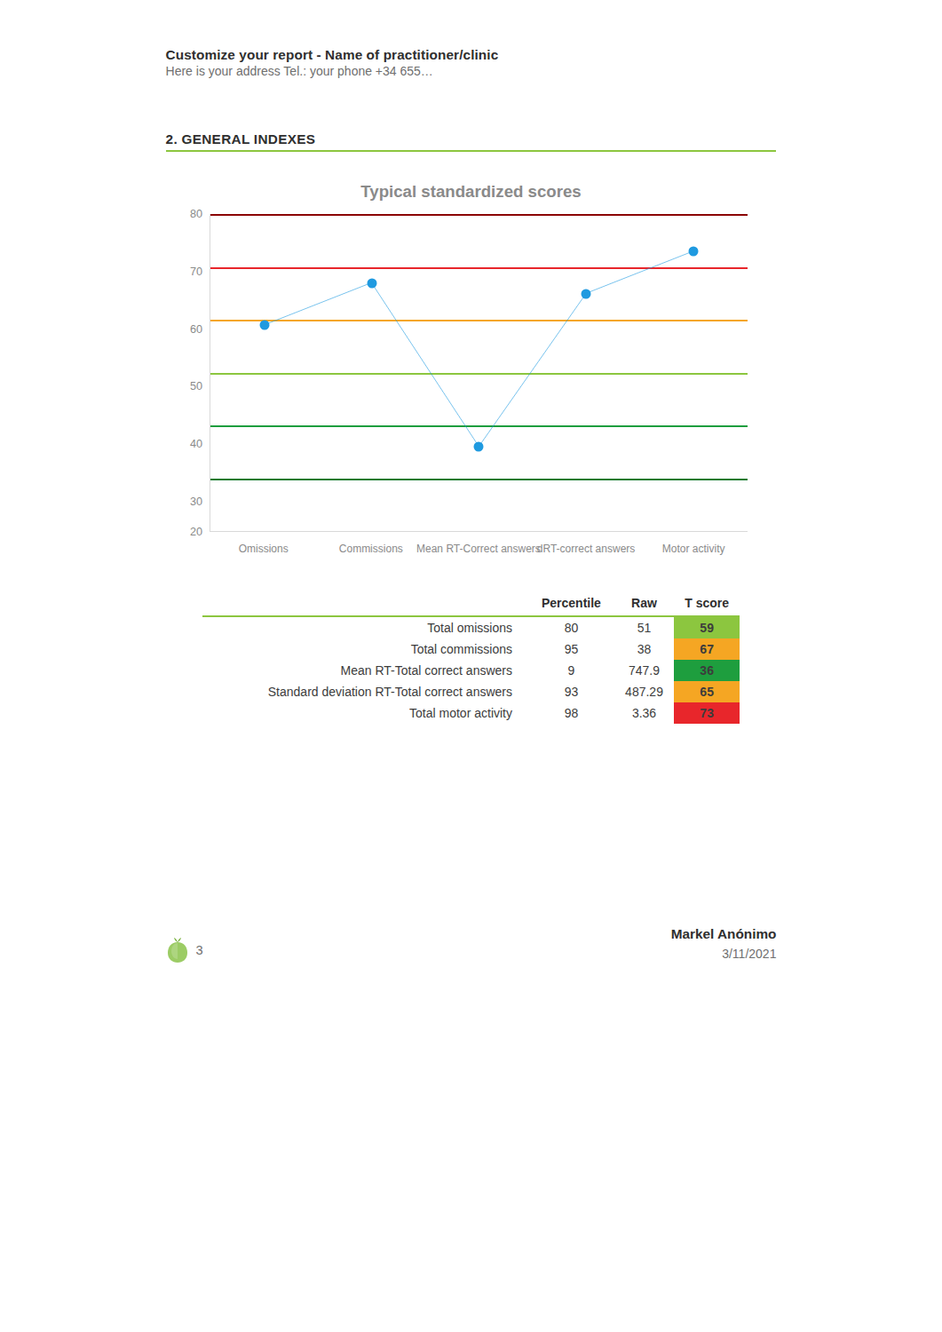Customize your report - Name of practitioner/clinic
Here is your address Tel.: your phone +34 655…
2. GENERAL INDEXES
Typical standardized scores
80
70
60
50
40
30
20
Omissions
Commissions
Mean RT-Correct answers
dRT-correct answers
Motor activity
| | Percentile | Raw | T score |
| --- | --- | --- | --- |
| Total omissions | 80 | 51 | 59 |
| Total commissions | 95 | 38 | 67 |
| Mean RT-Total correct answers | 9 | 747.9 | 36 |
| Standard deviation RT-Total correct answers | 93 | 487.29 | 65 |
| Total motor activity | 98 | 3.36 | 73 |
3
Markel Anónimo
3/11/2021